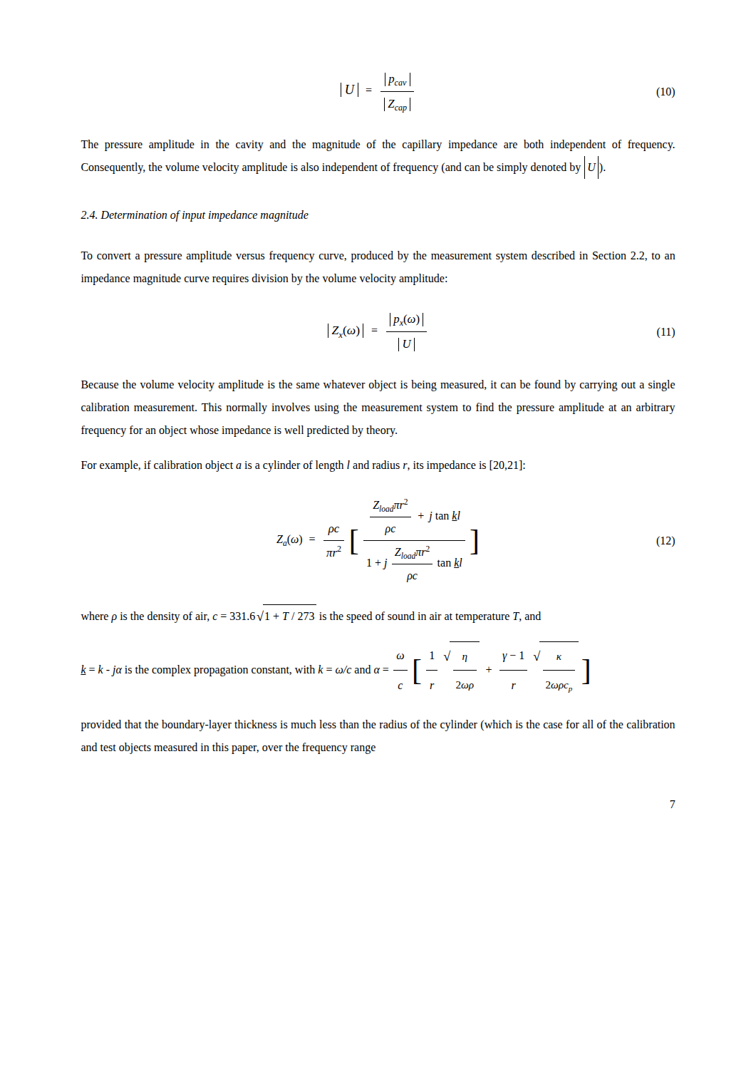U = pcav Zcap
(10)
The pressure amplitude in the cavity and the magnitude of the capillary impedance are both independent of frequency. Consequently, the volume velocity amplitude is also independent of frequency (and can be simply denoted by U).
2.4. Determination of input impedance magnitude
To convert a pressure amplitude versus frequency curve, produced by the measurement system described in Section 2.2, to an impedance magnitude curve requires division by the volume velocity amplitude:
Zx(ω) = px(ω) U
(11)
Because the volume velocity amplitude is the same whatever object is being measured, it can be found by carrying out a single calibration measurement. This normally involves using the measurement system to find the pressure amplitude at an arbitrary frequency for an object whose impedance is well predicted by theory.
For example, if calibration object a is a cylinder of length l and radius r, its impedance is [20,21]:
Za(ω) = ρc πr2 [ Zloadπr2 ρc + j tan kl 1 + j Zloadπr2 ρc tan kl ]
(12)
where ρ is the density of air, c = 331.61 + T / 273 is the speed of sound in air at temperature T, and
k = k - jα is the complex propagation constant, with k = ω/c and α = ω c [ 1 r η 2ωρ + γ − 1 r κ 2ωρcp ]
provided that the boundary-layer thickness is much less than the radius of the cylinder (which is the case for all of the calibration and test objects measured in this paper, over the frequency range
7